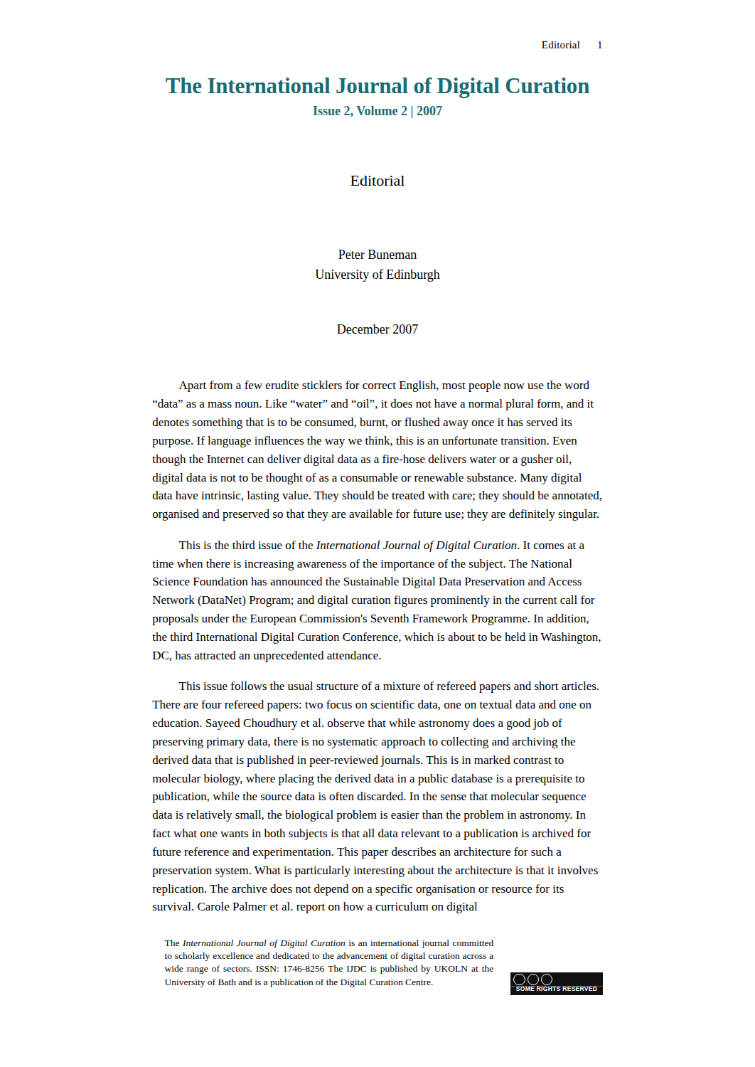Editorial1
The International Journal of Digital Curation
Issue 2, Volume 2 | 2007
Editorial
Peter Buneman
University of Edinburgh
December 2007
Apart from a few erudite sticklers for correct English, most people now use the word “data” as a mass noun. Like “water” and “oil”, it does not have a normal plural form, and it denotes something that is to be consumed, burnt, or flushed away once it has served its purpose. If language influences the way we think, this is an unfortunate transition. Even though the Internet can deliver digital data as a fire-hose delivers water or a gusher oil, digital data is not to be thought of as a consumable or renewable substance. Many digital data have intrinsic, lasting value. They should be treated with care; they should be annotated, organised and preserved so that they are available for future use; they are definitely singular.
This is the third issue of the International Journal of Digital Curation. It comes at a time when there is increasing awareness of the importance of the subject. The National Science Foundation has announced the Sustainable Digital Data Preservation and Access Network (DataNet) Program; and digital curation figures prominently in the current call for proposals under the European Commission's Seventh Framework Programme. In addition, the third International Digital Curation Conference, which is about to be held in Washington, DC, has attracted an unprecedented attendance.
This issue follows the usual structure of a mixture of refereed papers and short articles. There are four refereed papers: two focus on scientific data, one on textual data and one on education. Sayeed Choudhury et al. observe that while astronomy does a good job of preserving primary data, there is no systematic approach to collecting and archiving the derived data that is published in peer-reviewed journals. This is in marked contrast to molecular biology, where placing the derived data in a public database is a prerequisite to publication, while the source data is often discarded. In the sense that molecular sequence data is relatively small, the biological problem is easier than the problem in astronomy. In fact what one wants in both subjects is that all data relevant to a publication is archived for future reference and experimentation. This paper describes an architecture for such a preservation system. What is particularly interesting about the architecture is that it involves replication. The archive does not depend on a specific organisation or resource for its survival. Carole Palmer et al. report on how a curriculum on digital
The International Journal of Digital Curation is an international journal committed to scholarly excellence and dedicated to the advancement of digital curation across a wide range of sectors. ISSN: 1746-8256 The IJDC is published by UKOLN at the University of Bath and is a publication of the Digital Curation Centre.
Some Rights Reserved